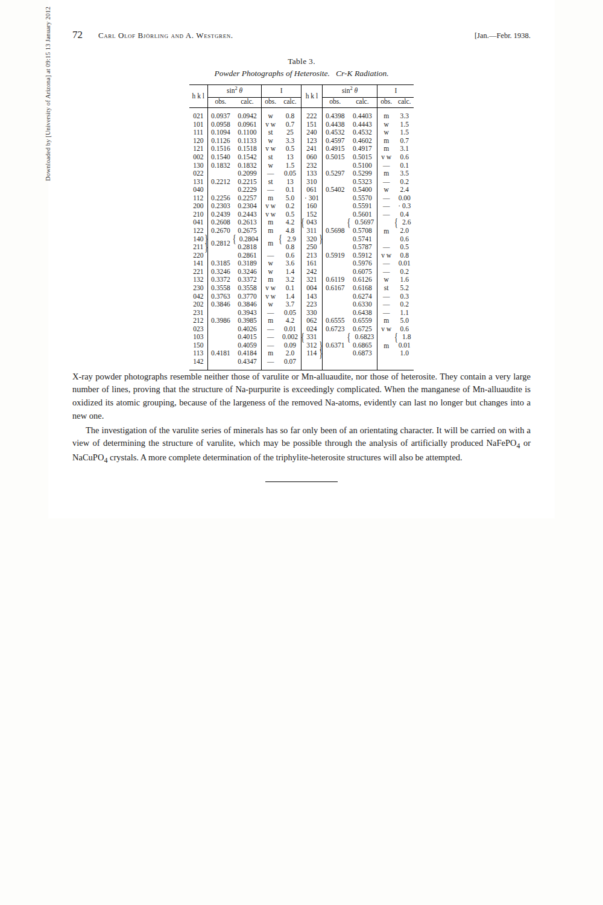Downloaded by [University of Arizona] at 09:15 13 January 2012
72 Carl Olof Björling and A. Westgren. [Jan.—Febr. 1938.
Table 3.
Powder Photographs of Heterosite. Cr-K Radiation.
| h k l | sin 2 θ | I | h k l | sin 2 θ | I |
| --- | --- | --- | --- | --- | --- |
| obs. | calc. | obs. | calc. | obs. | calc. | obs. | calc. |
| 021 | 0.0937 | 0.0942 | w | 0.8 | 222 | 0.4398 | 0.4403 | m | 3.3 |
| 101 | 0.0958 | 0.0961 | v w | 0.7 | 151 | 0.4438 | 0.4443 | w | 1.5 |
| 111 | 0.1094 | 0.1100 | st | 25 | 240 | 0.4532 | 0.4532 | w | 1.5 |
| 120 | 0.1126 | 0.1133 | w | 3.3 | 123 | 0.4597 | 0.4602 | m | 0.7 |
| 121 | 0.1516 | 0.1518 | v w | 0.5 | 241 | 0.4915 | 0.4917 | m | 3.1 |
| 002 | 0.1540 | 0.1542 | st | 13 | 060 | 0.5015 | 0.5015 | v w | 0.6 |
| 130 | 0.1832 | 0.1832 | w | 1.5 | 232 | | 0.5100 | — | 0.1 |
| 022 | | 0.2099 | — | 0.05 | 133 | 0.5297 | 0.5299 | m | 3.5 |
| 131 | 0.2212 | 0.2215 | st | 13 | 310 | | 0.5323 | — | 0.2 |
| 040 | | 0.2229 | — | 0.1 | 061 | 0.5402 | 0.5400 | w | 2.4 |
| 112 | 0.2256 | 0.2257 | m | 5.0 | · 301 | | 0.5570 | — | 0.00 |
| 200 | 0.2303 | 0.2304 | v w | 0.2 | 160 | | 0.5591 | — | · 0.3 |
| 210 | 0.2439 | 0.2443 | v w | 0.5 | 152 | | 0.5601 | — | 0.4 |
| 041 | 0.2608 | 0.2613 | m | 4.2 | 043 | 0.5698 | 0.5697 | m | 2.6 |
| 122 | 0.2670 | 0.2675 | m | 4.8 | 311 | 0.5708 | 2.0 |
| 140 | 0.2812 | 0.2804 | m | 2.9 | 320 | 0.5741 | 0.6 |
| 211 | 0.2818 | 0.8 | 250 | | 0.5787 | — | 0.5 |
| 220 | | 0.2861 | — | 0.6 | 213 | 0.5919 | 0.5912 | v w | 0.8 |
| 141 | 0.3185 | 0.3189 | w | 3.6 | 161 | | 0.5976 | — | 0.01 |
| 221 | 0.3246 | 0.3246 | w | 1.4 | 242 | | 0.6075 | — | 0.2 |
| 132 | 0.3372 | 0.3372 | m | 3.2 | 321 | 0.6119 | 0.6126 | w | 1.6 |
| 230 | 0.3558 | 0.3558 | v w | 0.1 | 004 | 0.6167 | 0.6168 | st | 5.2 |
| 042 | 0.3763 | 0.3770 | v w | 1.4 | 143 | | 0.6274 | — | 0.3 |
| 202 | 0.3846 | 0.3846 | w | 3.7 | 223 | | 0.6330 | — | 0.2 |
| 231 | | 0.3943 | — | 0.05 | 330 | | 0.6438 | — | 1.1 |
| 212 | 0.3986 | 0.3985 | m | 4.2 | 062 | 0.6555 | 0.6559 | m | 5.0 |
| 023 | | 0.4026 | — | 0.01 | 024 | 0.6723 | 0.6725 | v w | 0.6 |
| 103 | | 0.4015 | — | 0.002 | 331 | 0.6371 | 0.6823 | m | 1.8 |
| 150 | | 0.4059 | — | 0.09 | 312 | 0.6865 | 0.01 |
| 113 | 0.4181 | 0.4184 | m | 2.0 | 114 | 0.6873 | 1.0 |
| 142 | | 0.4347 | — | 0.07 | | | | | |
X-ray powder photographs resemble neither those of varulite or Mn-alluaudite, nor those of heterosite. They contain a very large number of lines, proving that the structure of Na-purpurite is exceedingly complicated. When the manganese of Mn-alluaudite is oxidized its atomic grouping, because of the largeness of the removed Na-atoms, evidently can last no longer but changes into a new one.
The investigation of the varulite series of minerals has so far only been of an orientating character. It will be carried on with a view of determining the structure of varulite, which may be possible through the analysis of artificially produced NaFePO4 or NaCuPO4 crystals. A more complete determination of the triphylite-heterosite structures will also be attempted.